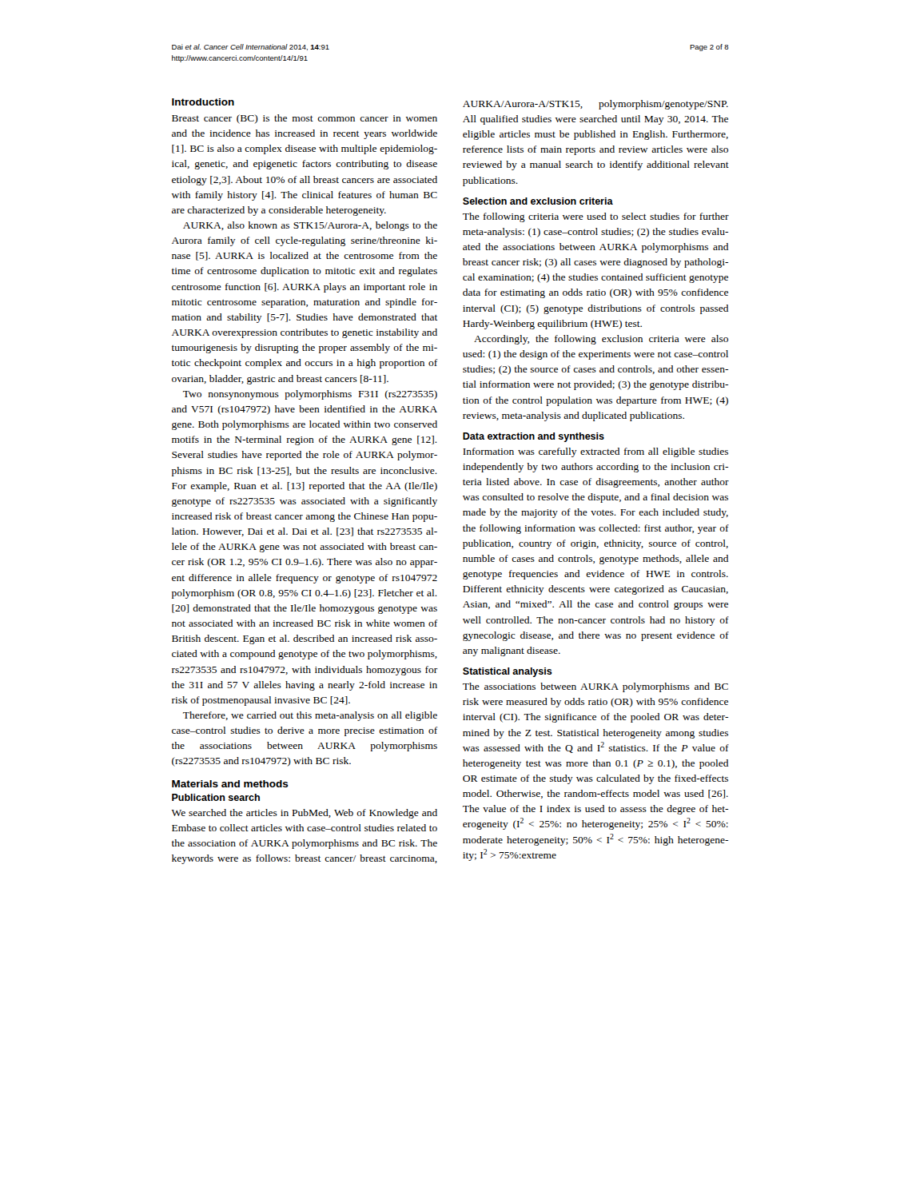Dai et al. Cancer Cell International 2014, 14:91
http://www.cancerci.com/content/14/1/91
Page 2 of 8
Introduction
Breast cancer (BC) is the most common cancer in women and the incidence has increased in recent years worldwide [1]. BC is also a complex disease with multiple epidemiological, genetic, and epigenetic factors contributing to disease etiology [2,3]. About 10% of all breast cancers are associated with family history [4]. The clinical features of human BC are characterized by a considerable heterogeneity.
AURKA, also known as STK15/Aurora-A, belongs to the Aurora family of cell cycle-regulating serine/threonine kinase [5]. AURKA is localized at the centrosome from the time of centrosome duplication to mitotic exit and regulates centrosome function [6]. AURKA plays an important role in mitotic centrosome separation, maturation and spindle formation and stability [5-7]. Studies have demonstrated that AURKA overexpression contributes to genetic instability and tumourigenesis by disrupting the proper assembly of the mitotic checkpoint complex and occurs in a high proportion of ovarian, bladder, gastric and breast cancers [8-11].
Two nonsynonymous polymorphisms F31I (rs2273535) and V57I (rs1047972) have been identified in the AURKA gene. Both polymorphisms are located within two conserved motifs in the N-terminal region of the AURKA gene [12]. Several studies have reported the role of AURKA polymorphisms in BC risk [13-25], but the results are inconclusive. For example, Ruan et al. [13] reported that the AA (Ile/Ile) genotype of rs2273535 was associated with a significantly increased risk of breast cancer among the Chinese Han population. However, Dai et al. Dai et al. [23] that rs2273535 allele of the AURKA gene was not associated with breast cancer risk (OR 1.2, 95% CI 0.9–1.6). There was also no apparent difference in allele frequency or genotype of rs1047972 polymorphism (OR 0.8, 95% CI 0.4–1.6) [23]. Fletcher et al. [20] demonstrated that the Ile/Ile homozygous genotype was not associated with an increased BC risk in white women of British descent. Egan et al. described an increased risk associated with a compound genotype of the two polymorphisms, rs2273535 and rs1047972, with individuals homozygous for the 31I and 57 V alleles having a nearly 2-fold increase in risk of postmenopausal invasive BC [24].
Therefore, we carried out this meta-analysis on all eligible case–control studies to derive a more precise estimation of the associations between AURKA polymorphisms (rs2273535 and rs1047972) with BC risk.
Materials and methods
Publication search
We searched the articles in PubMed, Web of Knowledge and Embase to collect articles with case–control studies related to the association of AURKA polymorphisms and BC risk. The keywords were as follows: breast cancer/ breast carcinoma, AURKA/Aurora-A/STK15, polymorphism/genotype/SNP. All qualified studies were searched until May 30, 2014. The eligible articles must be published in English. Furthermore, reference lists of main reports and review articles were also reviewed by a manual search to identify additional relevant publications.
Selection and exclusion criteria
The following criteria were used to select studies for further meta-analysis: (1) case–control studies; (2) the studies evaluated the associations between AURKA polymorphisms and breast cancer risk; (3) all cases were diagnosed by pathological examination; (4) the studies contained sufficient genotype data for estimating an odds ratio (OR) with 95% confidence interval (CI); (5) genotype distributions of controls passed Hardy-Weinberg equilibrium (HWE) test.
Accordingly, the following exclusion criteria were also used: (1) the design of the experiments were not case–control studies; (2) the source of cases and controls, and other essential information were not provided; (3) the genotype distribution of the control population was departure from HWE; (4) reviews, meta-analysis and duplicated publications.
Data extraction and synthesis
Information was carefully extracted from all eligible studies independently by two authors according to the inclusion criteria listed above. In case of disagreements, another author was consulted to resolve the dispute, and a final decision was made by the majority of the votes. For each included study, the following information was collected: first author, year of publication, country of origin, ethnicity, source of control, numble of cases and controls, genotype methods, allele and genotype frequencies and evidence of HWE in controls. Different ethnicity descents were categorized as Caucasian, Asian, and “mixed”. All the case and control groups were well controlled. The non-cancer controls had no history of gynecologic disease, and there was no present evidence of any malignant disease.
Statistical analysis
The associations between AURKA polymorphisms and BC risk were measured by odds ratio (OR) with 95% confidence interval (CI). The significance of the pooled OR was determined by the Z test. Statistical heterogeneity among studies was assessed with the Q and I2 statistics. If the P value of heterogeneity test was more than 0.1 (P ≥ 0.1), the pooled OR estimate of the study was calculated by the fixed-effects model. Otherwise, the random-effects model was used [26]. The value of the I index is used to assess the degree of heterogeneity (I2 < 25%: no heterogeneity; 25% < I2 < 50%: moderate heterogeneity; 50% < I2 < 75%: high heterogeneity; I2 > 75%:extreme